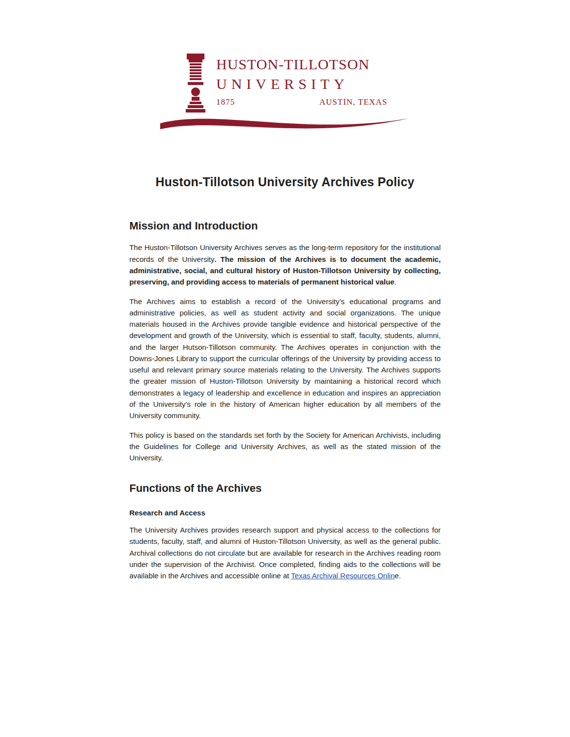HUSTON-TILLOTSON UNIVERSITY 1875 AUSTIN, TEXAS
Huston-Tillotson University Archives Policy
Mission and Introduction
The Huston-Tillotson University Archives serves as the long-term repository for the institutional records of the University. The mission of the Archives is to document the academic, administrative, social, and cultural history of Huston-Tillotson University by collecting, preserving, and providing access to materials of permanent historical value.
The Archives aims to establish a record of the University’s educational programs and administrative policies, as well as student activity and social organizations. The unique materials housed in the Archives provide tangible evidence and historical perspective of the development and growth of the University, which is essential to staff, faculty, students, alumni, and the larger Hutson-Tillotson community. The Archives operates in conjunction with the Downs-Jones Library to support the curricular offerings of the University by providing access to useful and relevant primary source materials relating to the University. The Archives supports the greater mission of Huston-Tillotson University by maintaining a historical record which demonstrates a legacy of leadership and excellence in education and inspires an appreciation of the University’s role in the history of American higher education by all members of the University community.
This policy is based on the standards set forth by the Society for American Archivists, including the Guidelines for College and University Archives, as well as the stated mission of the University.
Functions of the Archives
Research and Access
The University Archives provides research support and physical access to the collections for students, faculty, staff, and alumni of Huston-Tillotson University, as well as the general public. Archival collections do not circulate but are available for research in the Archives reading room under the supervision of the Archivist. Once completed, finding aids to the collections will be available in the Archives and accessible online at Texas Archival Resources Onlin e.